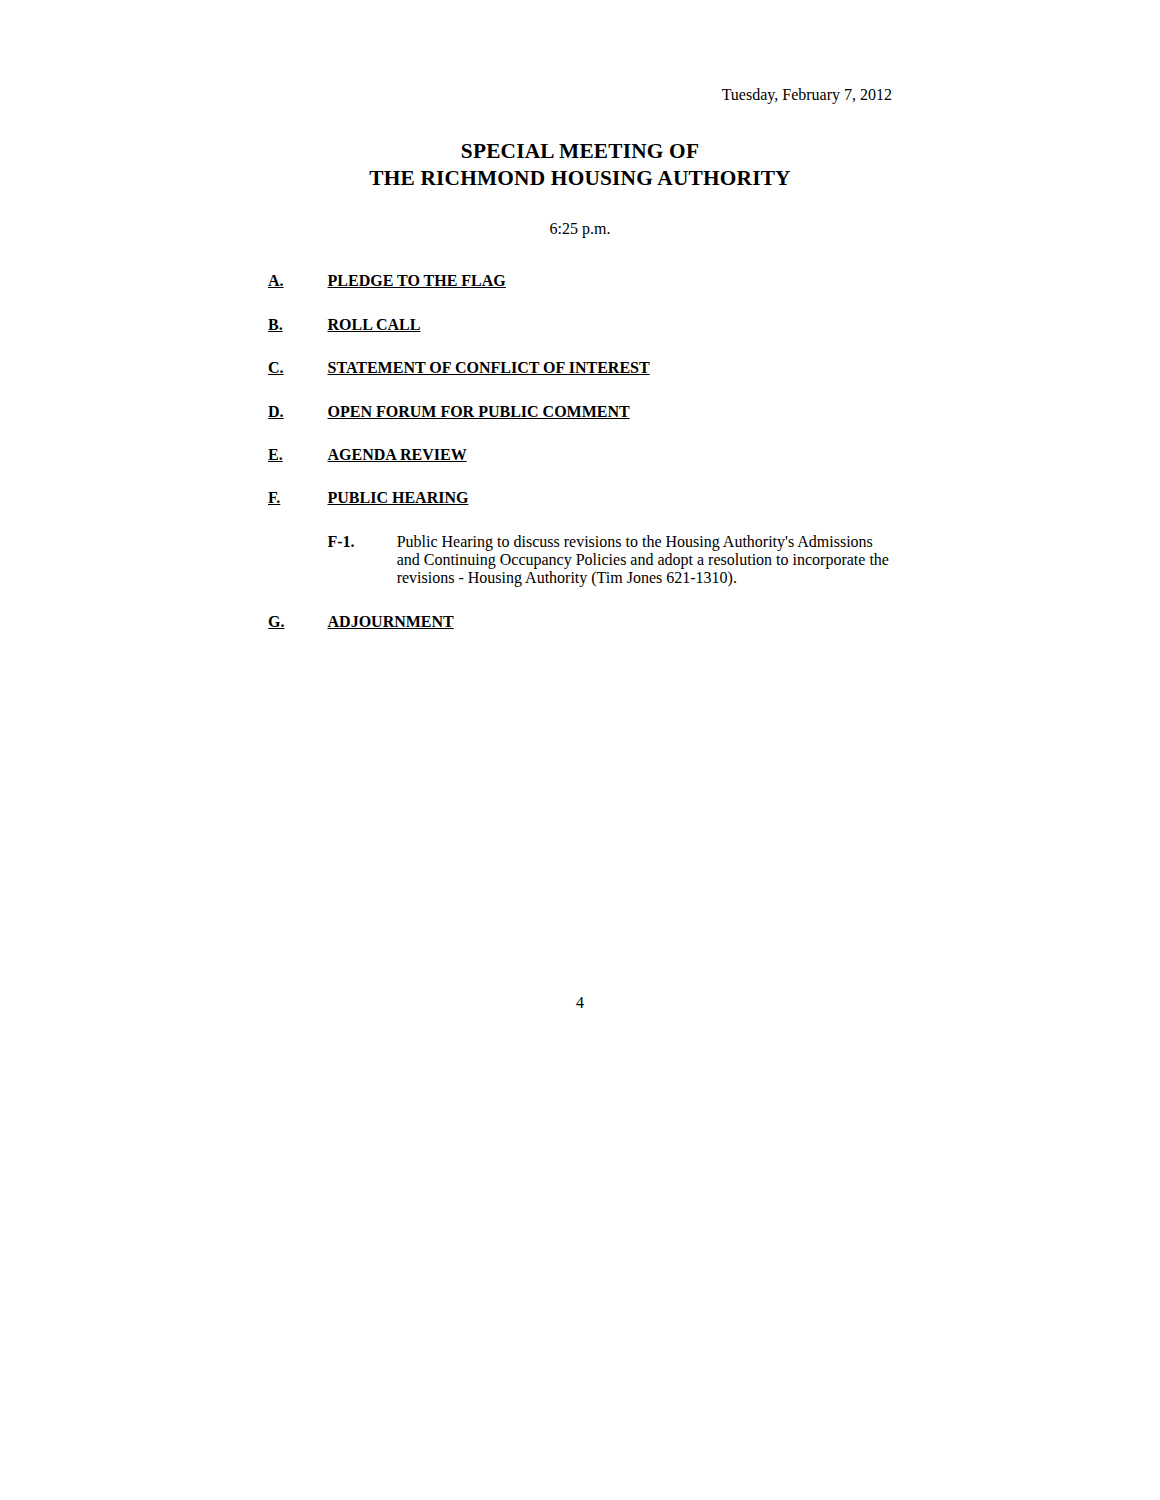Tuesday, February 7, 2012
SPECIAL MEETING OF
THE RICHMOND HOUSING AUTHORITY
6:25 p.m.
A. PLEDGE TO THE FLAG
B. ROLL CALL
C. STATEMENT OF CONFLICT OF INTEREST
D. OPEN FORUM FOR PUBLIC COMMENT
E. AGENDA REVIEW
F. PUBLIC HEARING
F-1. Public Hearing to discuss revisions to the Housing Authority's Admissions and Continuing Occupancy Policies and adopt a resolution to incorporate the revisions - Housing Authority (Tim Jones 621-1310).
G. ADJOURNMENT
4